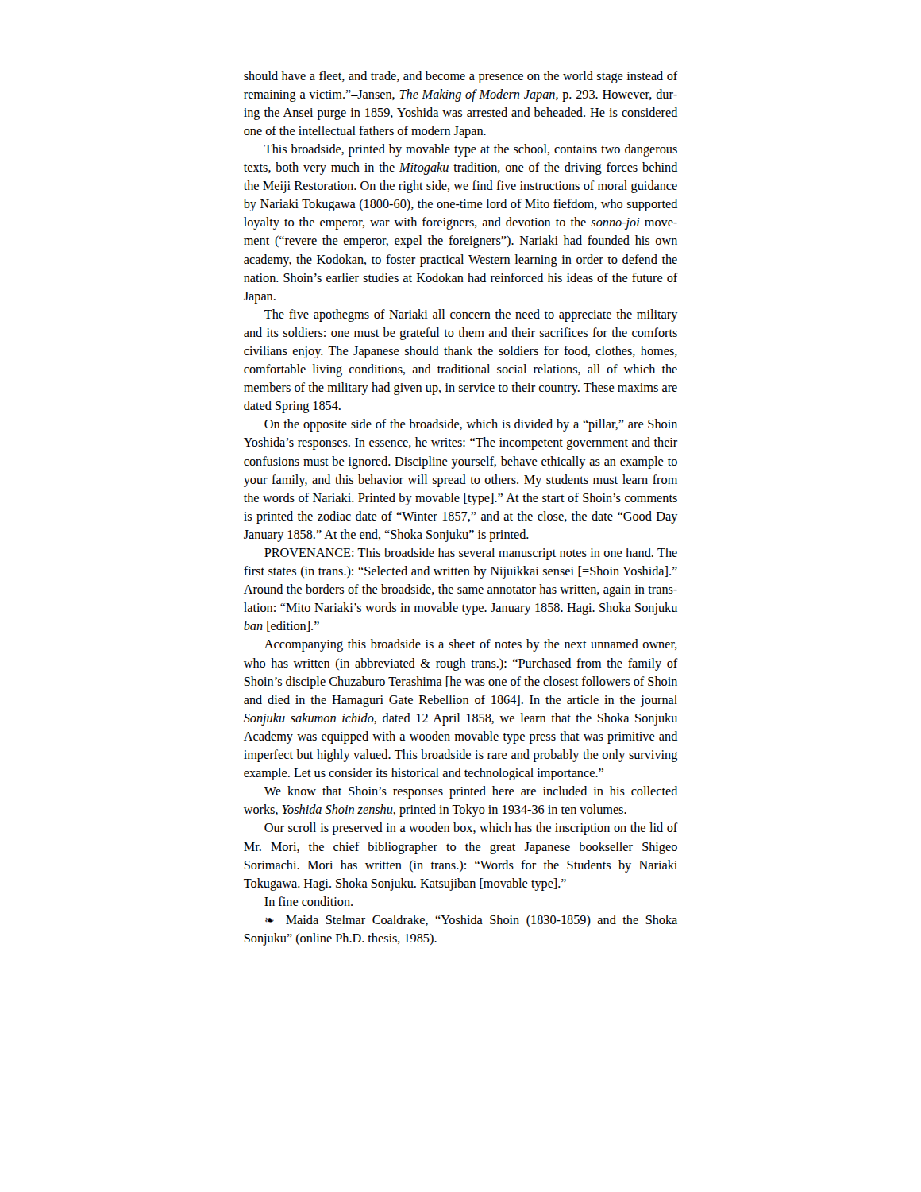should have a fleet, and trade, and become a presence on the world stage instead of remaining a victim.”–Jansen, The Making of Modern Japan, p. 293. However, during the Ansei purge in 1859, Yoshida was arrested and beheaded. He is considered one of the intellectual fathers of modern Japan.
This broadside, printed by movable type at the school, contains two dangerous texts, both very much in the Mitogaku tradition, one of the driving forces behind the Meiji Restoration. On the right side, we find five instructions of moral guidance by Nariaki Tokugawa (1800-60), the one-time lord of Mito fiefdom, who supported loyalty to the emperor, war with foreigners, and devotion to the sonno-joi movement (“revere the emperor, expel the foreigners”). Nariaki had founded his own academy, the Kodokan, to foster practical Western learning in order to defend the nation. Shoin’s earlier studies at Kodokan had reinforced his ideas of the future of Japan.
The five apothegms of Nariaki all concern the need to appreciate the military and its soldiers: one must be grateful to them and their sacrifices for the comforts civilians enjoy. The Japanese should thank the soldiers for food, clothes, homes, comfortable living conditions, and traditional social relations, all of which the members of the military had given up, in service to their country. These maxims are dated Spring 1854.
On the opposite side of the broadside, which is divided by a “pillar,” are Shoin Yoshida’s responses. In essence, he writes: “The incompetent government and their confusions must be ignored. Discipline yourself, behave ethically as an example to your family, and this behavior will spread to others. My students must learn from the words of Nariaki. Printed by movable [type].” At the start of Shoin’s comments is printed the zodiac date of “Winter 1857,” and at the close, the date “Good Day January 1858.” At the end, “Shoka Sonjuku” is printed.
PROVENANCE: This broadside has several manuscript notes in one hand. The first states (in trans.): “Selected and written by Nijuikkai sensei [=Shoin Yoshida].” Around the borders of the broadside, the same annotator has written, again in translation: “Mito Nariaki’s words in movable type. January 1858. Hagi. Shoka Sonjuku ban [edition].”
Accompanying this broadside is a sheet of notes by the next unnamed owner, who has written (in abbreviated & rough trans.): “Purchased from the family of Shoin’s disciple Chuzaburo Terashima [he was one of the closest followers of Shoin and died in the Hamaguri Gate Rebellion of 1864]. In the article in the journal Sonjuku sakumon ichido, dated 12 April 1858, we learn that the Shoka Sonjuku Academy was equipped with a wooden movable type press that was primitive and imperfect but highly valued. This broadside is rare and probably the only surviving example. Let us consider its historical and technological importance.”
We know that Shoin’s responses printed here are included in his collected works, Yoshida Shoin zenshu, printed in Tokyo in 1934-36 in ten volumes.
Our scroll is preserved in a wooden box, which has the inscription on the lid of Mr. Mori, the chief bibliographer to the great Japanese bookseller Shigeo Sorimachi. Mori has written (in trans.): “Words for the Students by Nariaki Tokugawa. Hagi. Shoka Sonjuku. Katsujiban [movable type].”
In fine condition.
❧ Maida Stelmar Coaldrake, “Yoshida Shoin (1830-1859) and the Shoka Sonjuku” (online Ph.D. thesis, 1985).